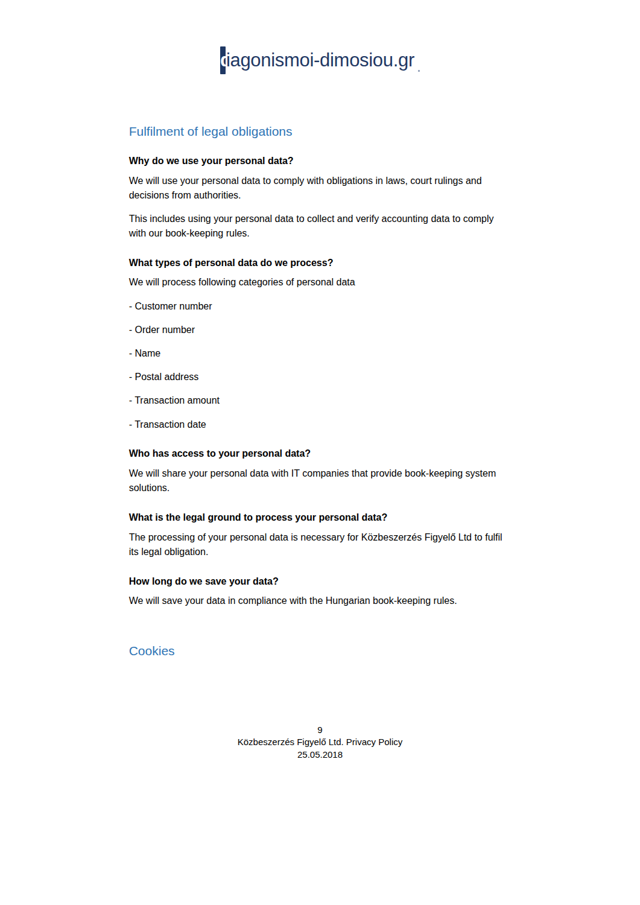diagonismoi-dimosiou.gr
Fulfilment of legal obligations
Why do we use your personal data?
We will use your personal data to comply with obligations in laws, court rulings and decisions from authorities.
This includes using your personal data to collect and verify accounting data to comply with our book-keeping rules.
What types of personal data do we process?
We will process following categories of personal data
- Customer number
- Order number
- Name
- Postal address
- Transaction amount
- Transaction date
Who has access to your personal data?
We will share your personal data with IT companies that provide book-keeping system solutions.
What is the legal ground to process your personal data?
The processing of your personal data is necessary for Közbeszerzés Figyelő Ltd to fulfil its legal obligation.
How long do we save your data?
We will save your data in compliance with the Hungarian book-keeping rules.
Cookies
9
Közbeszerzés Figyelő Ltd. Privacy Policy
25.05.2018